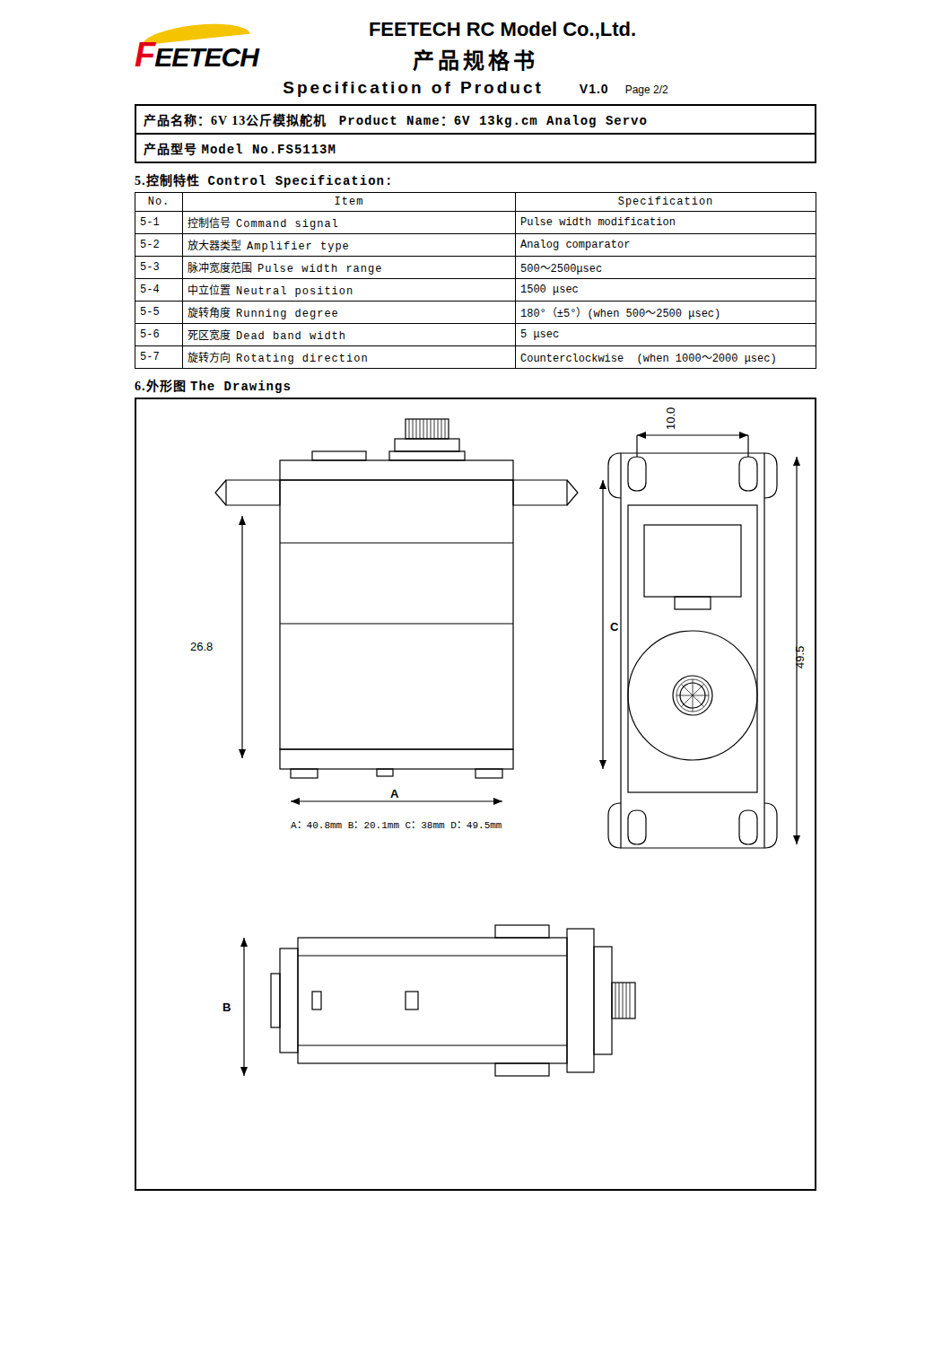FEETECH
FEETECH RC Model Co.,Ltd.
产品规格书
Specification of Product V1.0 Page 2/2
产品名称：6V 13公斤模拟舵机 Product Name：6V 13kg.cm Analog Servo
产品型号 Model No.FS5113M
5.控制特性 Control Specification:
| No. | Item | Specification |
| --- | --- | --- |
| 5-1 | 控制信号 Command signal | Pulse width modification |
| 5-2 | 放大器类型 Amplifier type | Analog comparator |
| 5-3 | 脉冲宽度范围 Pulse width range | 500～2500μsec |
| 5-4 | 中立位置 Neutral position | 1500 μsec |
| 5-5 | 旋转角度 Running degree | 180°（±5°）(when 500～2500 μsec) |
| 5-6 | 死区宽度 Dead band width | 5 μsec |
| 5-7 | 旋转方向 Rotating direction | Counterclockwise (when 1000～2000 μsec) |
6.外形图 The Drawings
26.8 C A A：40.8mm B：20.1mm C：38mm D：49.5mm 10.0 49.5 B